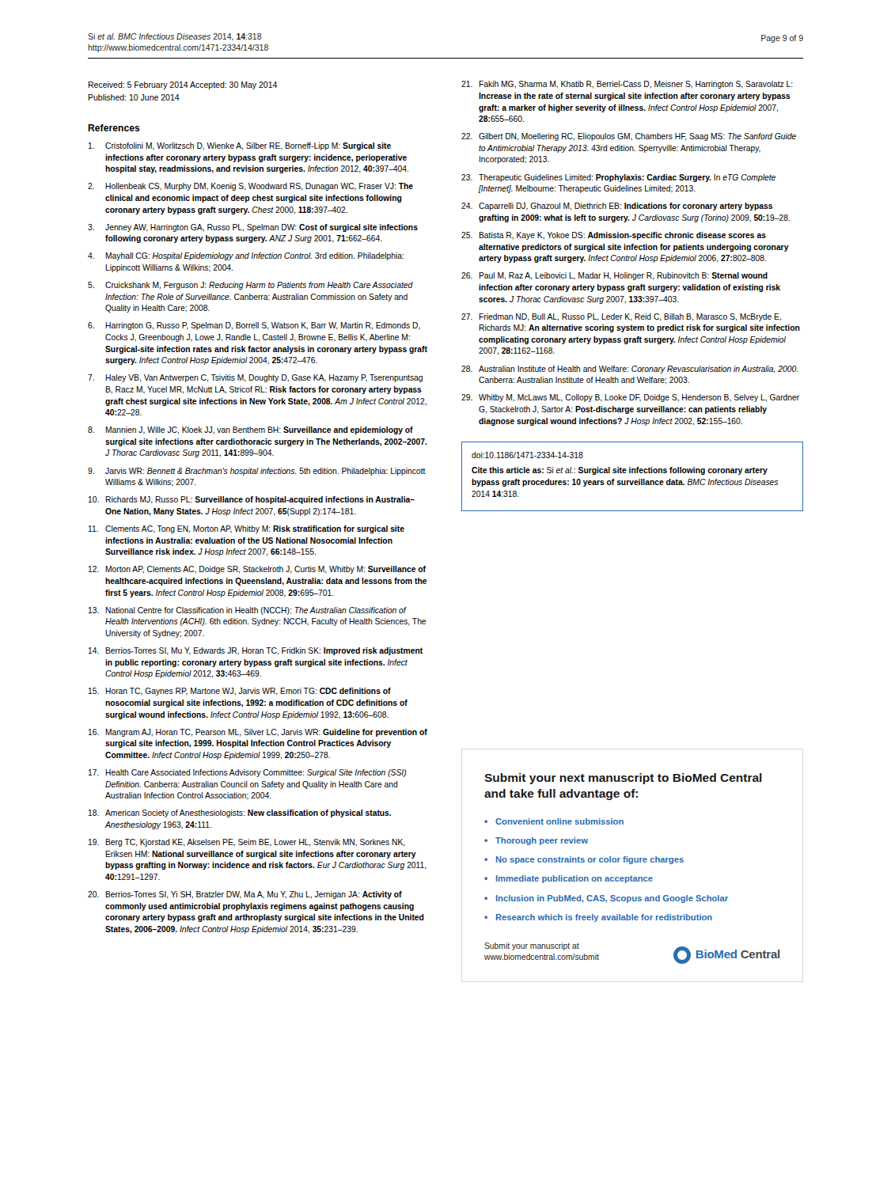Si et al. BMC Infectious Diseases 2014, 14:318
http://www.biomedcentral.com/1471-2334/14/318
Page 9 of 9
Received: 5 February 2014 Accepted: 30 May 2014
Published: 10 June 2014
References
Cristofolini M, Worlitzsch D, Wienke A, Silber RE, Borneff-Lipp M: Surgical site infections after coronary artery bypass graft surgery: incidence, perioperative hospital stay, readmissions, and revision surgeries. Infection 2012, 40: 397–404.
Hollenbeak CS, Murphy DM, Koenig S, Woodward RS, Dunagan WC, Fraser VJ: The clinical and economic impact of deep chest surgical site infections following coronary artery bypass graft surgery. Chest 2000, 118: 397–402.
Jenney AW, Harrington GA, Russo PL, Spelman DW: Cost of surgical site infections following coronary artery bypass surgery. ANZ J Surg 2001, 71: 662–664.
Mayhall CG: Hospital Epidemiology and Infection Control. 3rd edition. Philadelphia: Lippincott Williams & Wilkins; 2004.
Cruickshank M, Ferguson J: Reducing Harm to Patients from Health Care Associated Infection: The Role of Surveillance. Canberra: Australian Commission on Safety and Quality in Health Care; 2008.
Harrington G, Russo P, Spelman D, Borrell S, Watson K, Barr W, Martin R, Edmonds D, Cocks J, Greenbough J, Lowe J, Randle L, Castell J, Browne E, Bellis K, Aberline M: Surgical-site infection rates and risk factor analysis in coronary artery bypass graft surgery. Infect Control Hosp Epidemiol 2004, 25: 472–476.
Haley VB, Van Antwerpen C, Tsivitis M, Doughty D, Gase KA, Hazamy P, Tserenpuntsag B, Racz M, Yucel MR, McNutt LA, Stricof RL: Risk factors for coronary artery bypass graft chest surgical site infections in New York State, 2008. Am J Infect Control 2012, 40: 22–28.
Mannien J, Wille JC, Kloek JJ, van Benthem BH: Surveillance and epidemiology of surgical site infections after cardiothoracic surgery in The Netherlands, 2002–2007. J Thorac Cardiovasc Surg 2011, 141: 899–904.
Jarvis WR: Bennett & Brachman's hospital infections. 5th edition. Philadelphia: Lippincott Williams & Wilkins; 2007.
Richards MJ, Russo PL: Surveillance of hospital-acquired infections in Australia–One Nation, Many States. J Hosp Infect 2007, 65(Suppl 2):174–181.
Clements AC, Tong EN, Morton AP, Whitby M: Risk stratification for surgical site infections in Australia: evaluation of the US National Nosocomial Infection Surveillance risk index. J Hosp Infect 2007, 66: 148–155.
Morton AP, Clements AC, Doidge SR, Stackelroth J, Curtis M, Whitby M: Surveillance of healthcare-acquired infections in Queensland, Australia: data and lessons from the first 5 years. Infect Control Hosp Epidemiol 2008, 29: 695–701.
National Centre for Classification in Health (NCCH): The Australian Classification of Health Interventions (ACHI). 6th edition. Sydney: NCCH, Faculty of Health Sciences, The University of Sydney; 2007.
Berrios-Torres SI, Mu Y, Edwards JR, Horan TC, Fridkin SK: Improved risk adjustment in public reporting: coronary artery bypass graft surgical site infections. Infect Control Hosp Epidemiol 2012, 33: 463–469.
Horan TC, Gaynes RP, Martone WJ, Jarvis WR, Emori TG: CDC definitions of nosocomial surgical site infections, 1992: a modification of CDC definitions of surgical wound infections. Infect Control Hosp Epidemiol 1992, 13: 606–608.
Mangram AJ, Horan TC, Pearson ML, Silver LC, Jarvis WR: Guideline for prevention of surgical site infection, 1999. Hospital Infection Control Practices Advisory Committee. Infect Control Hosp Epidemiol 1999, 20: 250–278.
Health Care Associated Infections Advisory Committee: Surgical Site Infection (SSI) Definition. Canberra: Australian Council on Safety and Quality in Health Care and Australian Infection Control Association; 2004.
American Society of Anesthesiologists: New classification of physical status. Anesthesiology 1963, 24: 111.
Berg TC, Kjorstad KE, Akselsen PE, Seim BE, Lower HL, Stenvik MN, Sorknes NK, Eriksen HM: National surveillance of surgical site infections after coronary artery bypass grafting in Norway: incidence and risk factors. Eur J Cardiothorac Surg 2011, 40: 1291–1297.
Berrios-Torres SI, Yi SH, Bratzler DW, Ma A, Mu Y, Zhu L, Jernigan JA: Activity of commonly used antimicrobial prophylaxis regimens against pathogens causing coronary artery bypass graft and arthroplasty surgical site infections in the United States, 2006–2009. Infect Control Hosp Epidemiol 2014, 35: 231–239.
Fakih MG, Sharma M, Khatib R, Berriel-Cass D, Meisner S, Harrington S, Saravolatz L: Increase in the rate of sternal surgical site infection after coronary artery bypass graft: a marker of higher severity of illness. Infect Control Hosp Epidemiol 2007, 28: 655–660.
Gilbert DN, Moellering RC, Eliopoulos GM, Chambers HF, Saag MS: The Sanford Guide to Antimicrobial Therapy 2013. 43rd edition. Sperryville: Antimicrobial Therapy, Incorporated; 2013.
Therapeutic Guidelines Limited: Prophylaxis: Cardiac Surgery. In eTG Complete [Internet]. Melbourne: Therapeutic Guidelines Limited; 2013.
Caparrelli DJ, Ghazoul M, Diethrich EB: Indications for coronary artery bypass grafting in 2009: what is left to surgery. J Cardiovasc Surg (Torino) 2009, 50: 19–28.
Batista R, Kaye K, Yokoe DS: Admission-specific chronic disease scores as alternative predictors of surgical site infection for patients undergoing coronary artery bypass graft surgery. Infect Control Hosp Epidemiol 2006, 27: 802–808.
Paul M, Raz A, Leibovici L, Madar H, Holinger R, Rubinovitch B: Sternal wound infection after coronary artery bypass graft surgery: validation of existing risk scores. J Thorac Cardiovasc Surg 2007, 133: 397–403.
Friedman ND, Bull AL, Russo PL, Leder K, Reid C, Billah B, Marasco S, McBryde E, Richards MJ: An alternative scoring system to predict risk for surgical site infection complicating coronary artery bypass graft surgery. Infect Control Hosp Epidemiol 2007, 28: 1162–1168.
Australian Institute of Health and Welfare: Coronary Revascularisation in Australia, 2000. Canberra: Australian Institute of Health and Welfare; 2003.
Whitby M, McLaws ML, Collopy B, Looke DF, Doidge S, Henderson B, Selvey L, Gardner G, Stackelroth J, Sartor A: Post-discharge surveillance: can patients reliably diagnose surgical wound infections? J Hosp Infect 2002, 52: 155–160.
doi:10.1186/1471-2334-14-318
Cite this article as: Si et al.: Surgical site infections following coronary artery bypass graft procedures: 10 years of surveillance data. BMC Infectious Diseases 2014 14:318.
Submit your next manuscript to BioMed Central
and take full advantage of:
Convenient online submission
Thorough peer review
No space constraints or color figure charges
Immediate publication on acceptance
Inclusion in PubMed, CAS, Scopus and Google Scholar
Research which is freely available for redistribution
Submit your manuscript at
www.biomedcentral.com/submit
BioMed Central